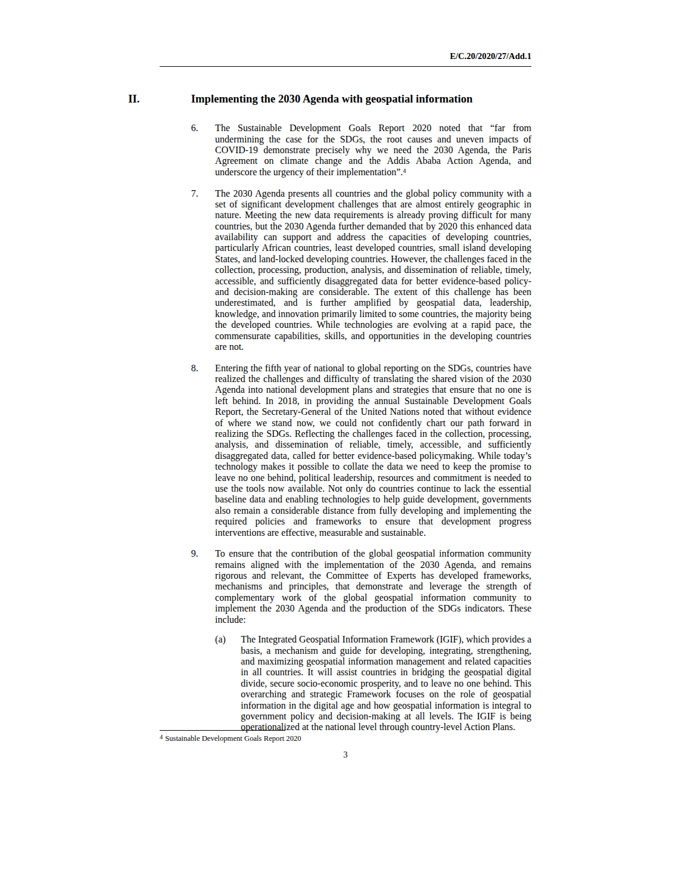E/C.20/2020/27/Add.1
II. Implementing the 2030 Agenda with geospatial information
6. The Sustainable Development Goals Report 2020 noted that “far from undermining the case for the SDGs, the root causes and uneven impacts of COVID-19 demonstrate precisely why we need the 2030 Agenda, the Paris Agreement on climate change and the Addis Ababa Action Agenda, and underscore the urgency of their implementation”.4
7. The 2030 Agenda presents all countries and the global policy community with a set of significant development challenges that are almost entirely geographic in nature. Meeting the new data requirements is already proving difficult for many countries, but the 2030 Agenda further demanded that by 2020 this enhanced data availability can support and address the capacities of developing countries, particularly African countries, least developed countries, small island developing States, and land-locked developing countries. However, the challenges faced in the collection, processing, production, analysis, and dissemination of reliable, timely, accessible, and sufficiently disaggregated data for better evidence-based policy- and decision-making are considerable. The extent of this challenge has been underestimated, and is further amplified by geospatial data, leadership, knowledge, and innovation primarily limited to some countries, the majority being the developed countries. While technologies are evolving at a rapid pace, the commensurate capabilities, skills, and opportunities in the developing countries are not.
8. Entering the fifth year of national to global reporting on the SDGs, countries have realized the challenges and difficulty of translating the shared vision of the 2030 Agenda into national development plans and strategies that ensure that no one is left behind. In 2018, in providing the annual Sustainable Development Goals Report, the Secretary-General of the United Nations noted that without evidence of where we stand now, we could not confidently chart our path forward in realizing the SDGs. Reflecting the challenges faced in the collection, processing, analysis, and dissemination of reliable, timely, accessible, and sufficiently disaggregated data, called for better evidence-based policymaking. While today’s technology makes it possible to collate the data we need to keep the promise to leave no one behind, political leadership, resources and commitment is needed to use the tools now available. Not only do countries continue to lack the essential baseline data and enabling technologies to help guide development, governments also remain a considerable distance from fully developing and implementing the required policies and frameworks to ensure that development progress interventions are effective, measurable and sustainable.
9. To ensure that the contribution of the global geospatial information community remains aligned with the implementation of the 2030 Agenda, and remains rigorous and relevant, the Committee of Experts has developed frameworks, mechanisms and principles, that demonstrate and leverage the strength of complementary work of the global geospatial information community to implement the 2030 Agenda and the production of the SDGs indicators. These include:
(a) The Integrated Geospatial Information Framework (IGIF), which provides a basis, a mechanism and guide for developing, integrating, strengthening, and maximizing geospatial information management and related capacities in all countries. It will assist countries in bridging the geospatial digital divide, secure socio-economic prosperity, and to leave no one behind. This overarching and strategic Framework focuses on the role of geospatial information in the digital age and how geospatial information is integral to government policy and decision-making at all levels. The IGIF is being operationalized at the national level through country-level Action Plans.
4Sustainable Development Goals Report 2020
3